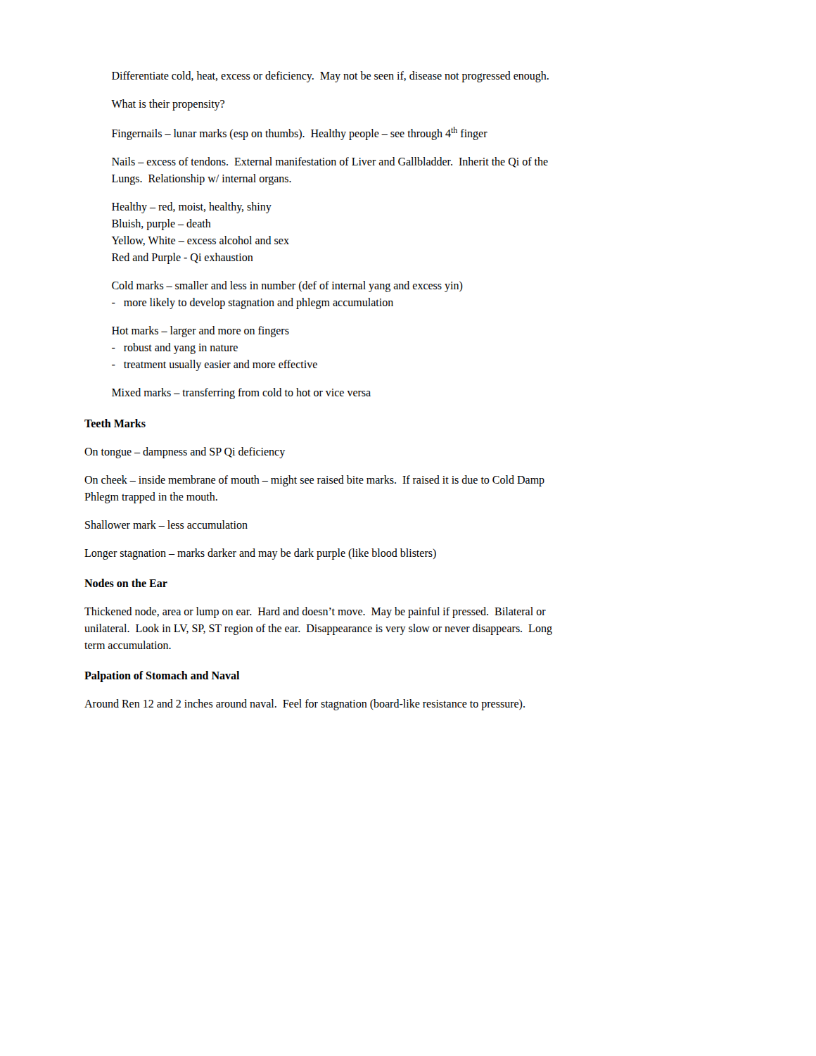Differentiate cold, heat, excess or deficiency. May not be seen if, disease not progressed enough.
What is their propensity?
Fingernails – lunar marks (esp on thumbs). Healthy people – see through 4th finger
Nails – excess of tendons. External manifestation of Liver and Gallbladder. Inherit the Qi of the Lungs. Relationship w/ internal organs.
Healthy – red, moist, healthy, shiny
Bluish, purple – death
Yellow, White – excess alcohol and sex
Red and Purple - Qi exhaustion
Cold marks – smaller and less in number (def of internal yang and excess yin)
more likely to develop stagnation and phlegm accumulation
Hot marks – larger and more on fingers
robust and yang in nature
treatment usually easier and more effective
Mixed marks – transferring from cold to hot or vice versa
Teeth Marks
On tongue – dampness and SP Qi deficiency
On cheek – inside membrane of mouth – might see raised bite marks. If raised it is due to Cold Damp Phlegm trapped in the mouth.
Shallower mark – less accumulation
Longer stagnation – marks darker and may be dark purple (like blood blisters)
Nodes on the Ear
Thickened node, area or lump on ear. Hard and doesn’t move. May be painful if pressed. Bilateral or unilateral. Look in LV, SP, ST region of the ear. Disappearance is very slow or never disappears. Long term accumulation.
Palpation of Stomach and Naval
Around Ren 12 and 2 inches around naval. Feel for stagnation (board-like resistance to pressure).